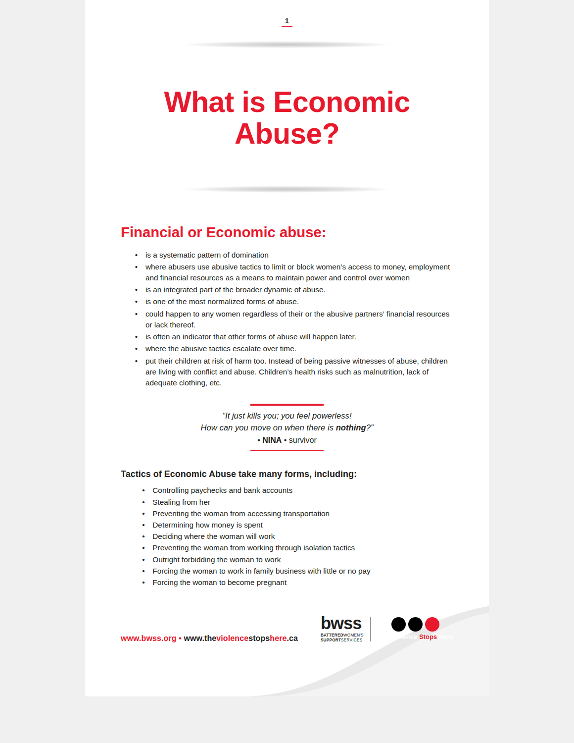1
What is Economic Abuse?
Financial or Economic abuse:
is a systematic pattern of domination
where abusers use abusive tactics to limit or block women’s access to money, employment and financial resources as a means to maintain power and control over women
is an integrated part of the broader dynamic of abuse.
is one of the most normalized forms of abuse.
could happen to any women regardless of their or the abusive partners’ financial resources or lack thereof.
is often an indicator that other forms of abuse will happen later.
where the abusive tactics escalate over time.
put their children at risk of harm too. Instead of being passive witnesses of abuse, children are living with conflict and abuse. Children’s health risks such as malnutrition, lack of adequate clothing, etc.
“It just kills you; you feel powerless!
How can you move on when there is nothing?”
• NINA • survivor
Tactics of Economic Abuse take many forms, including:
Controlling paychecks and bank accounts
Stealing from her
Preventing the woman from accessing transportation
Determining how money is spent
Deciding where the woman will work
Preventing the woman from working through isolation tactics
Outright forbidding the woman to work
Forcing the woman to work in family business with little or no pay
Forcing the woman to become pregnant
www.bwss.org • www.theviolencestopshere.ca
bwss
BATTEREDWOMEN'S
SUPPORTSERVICES
The Violence Stops Here